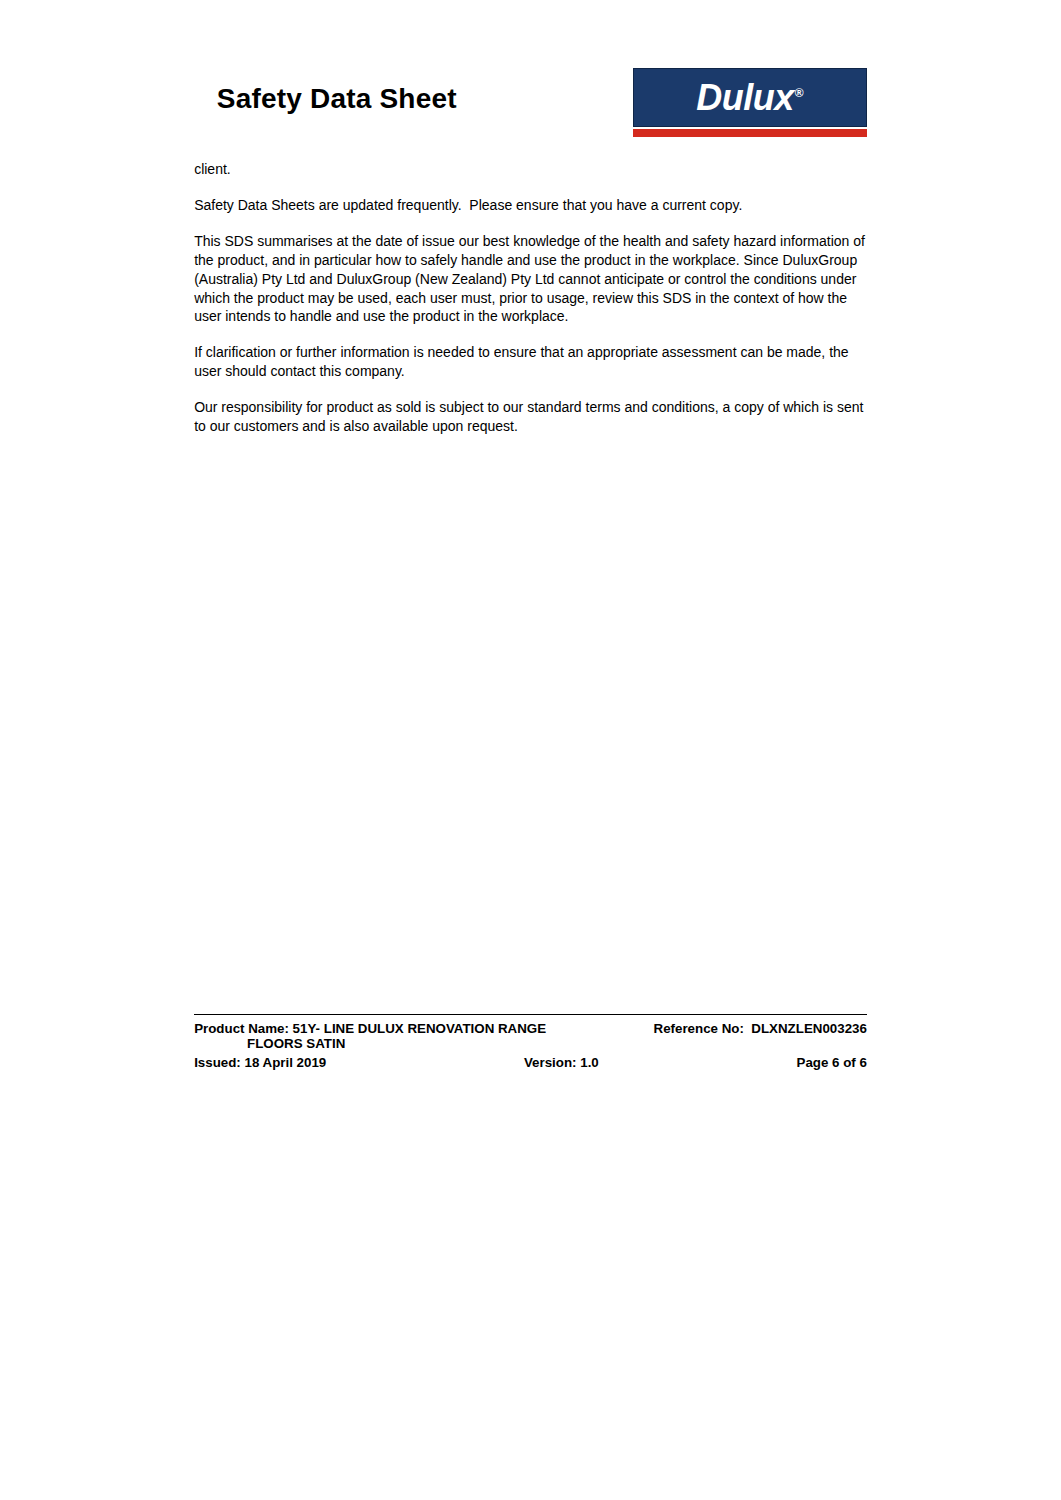Safety Data Sheet
Dulux®
client.
Safety Data Sheets are updated frequently. Please ensure that you have a current copy.
This SDS summarises at the date of issue our best knowledge of the health and safety hazard information of the product, and in particular how to safely handle and use the product in the workplace. Since DuluxGroup (Australia) Pty Ltd and DuluxGroup (New Zealand) Pty Ltd cannot anticipate or control the conditions under which the product may be used, each user must, prior to usage, review this SDS in the context of how the user intends to handle and use the product in the workplace.
If clarification or further information is needed to ensure that an appropriate assessment can be made, the user should contact this company.
Our responsibility for product as sold is subject to our standard terms and conditions, a copy of which is sent to our customers and is also available upon request.
Product Name: 51Y- LINE DULUX RENOVATION RANGE FLOORS SATIN
Reference No: DLXNZLEN003236
Issued: 18 April 2019
Version: 1.0
Page 6 of 6